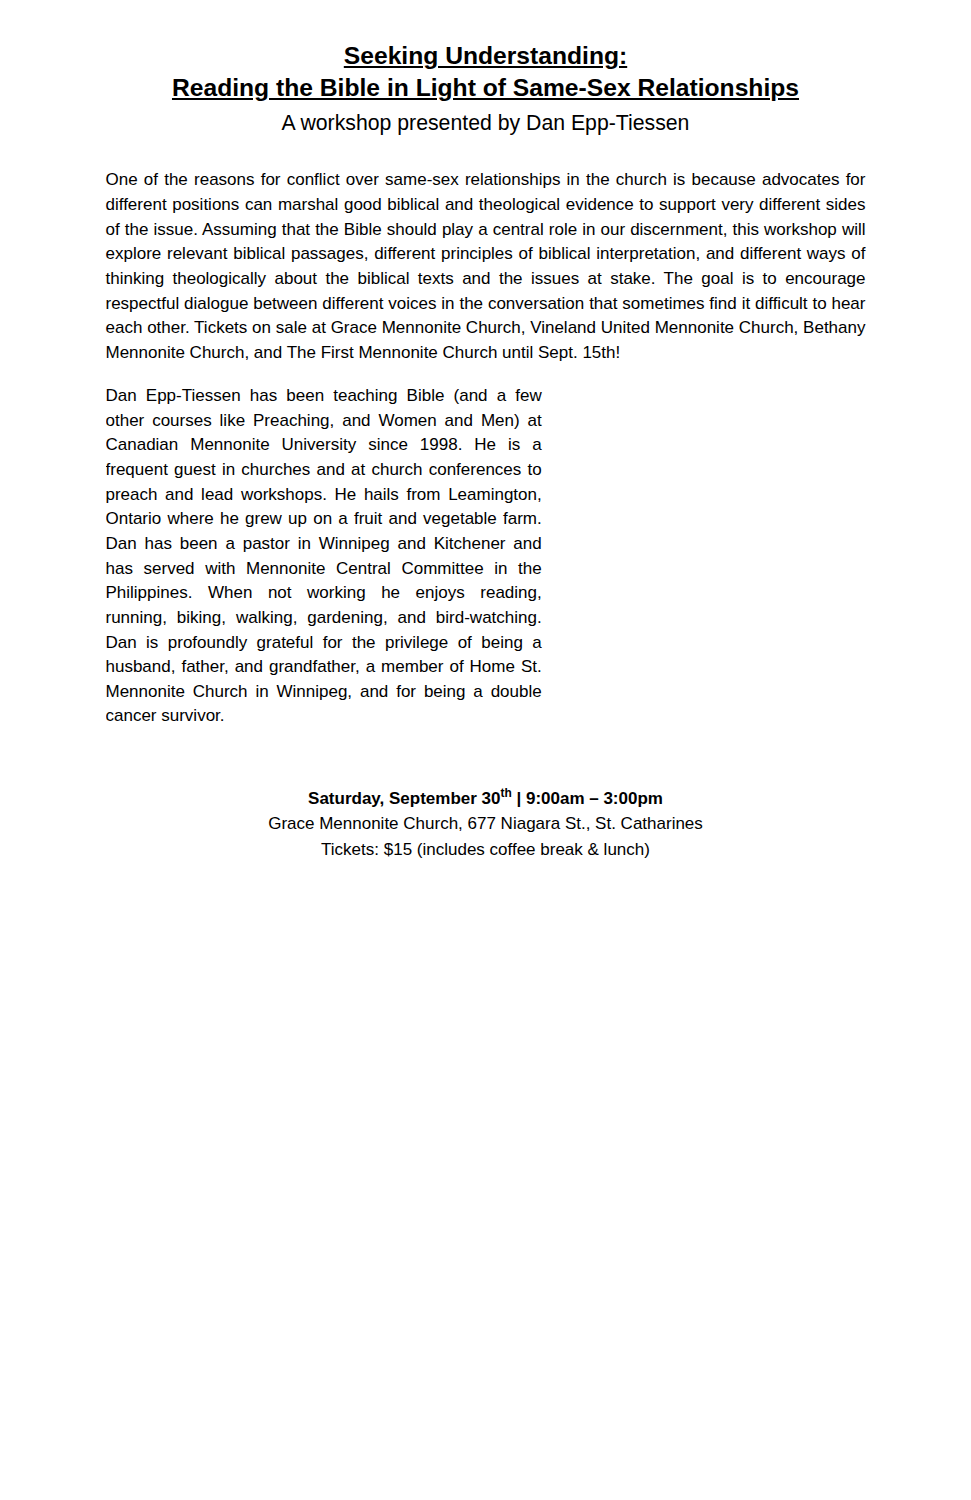Seeking Understanding:
Reading the Bible in Light of Same-Sex Relationships
A workshop presented by Dan Epp-Tiessen
One of the reasons for conflict over same-sex relationships in the church is because advocates for different positions can marshal good biblical and theological evidence to support very different sides of the issue. Assuming that the Bible should play a central role in our discernment, this workshop will explore relevant biblical passages, different principles of biblical interpretation, and different ways of thinking theologically about the biblical texts and the issues at stake. The goal is to encourage respectful dialogue between different voices in the conversation that sometimes find it difficult to hear each other. Tickets on sale at Grace Mennonite Church, Vineland United Mennonite Church, Bethany Mennonite Church, and The First Mennonite Church until Sept. 15th!
Dan Epp-Tiessen has been teaching Bible (and a few other courses like Preaching, and Women and Men) at Canadian Mennonite University since 1998. He is a frequent guest in churches and at church conferences to preach and lead workshops. He hails from Leamington, Ontario where he grew up on a fruit and vegetable farm. Dan has been a pastor in Winnipeg and Kitchener and has served with Mennonite Central Committee in the Philippines. When not working he enjoys reading, running, biking, walking, gardening, and bird-watching. Dan is profoundly grateful for the privilege of being a husband, father, and grandfather, a member of Home St. Mennonite Church in Winnipeg, and for being a double cancer survivor.
Saturday, September 30th | 9:00am – 3:00pm
Grace Mennonite Church, 677 Niagara St., St. Catharines
Tickets: $15 (includes coffee break & lunch)